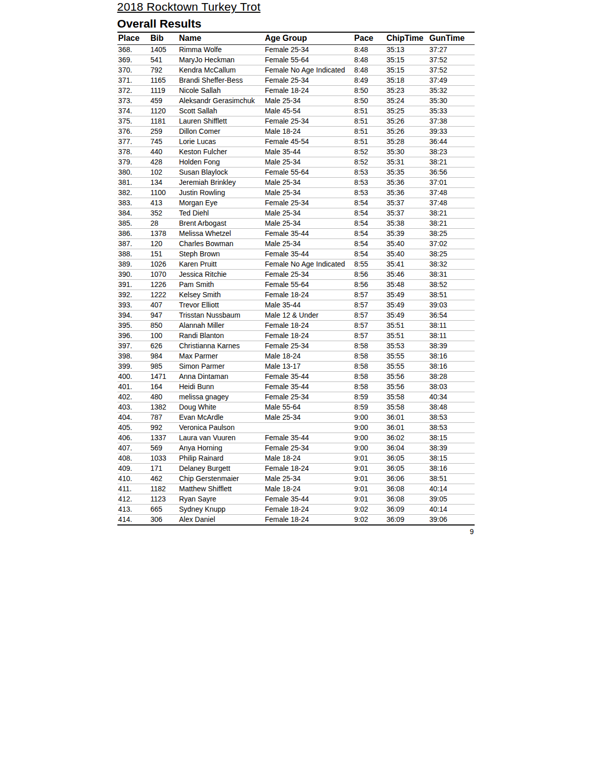2018 Rocktown Turkey Trot
Overall Results
| Place | Bib | Name | Age Group | Pace | ChipTime | GunTime |
| --- | --- | --- | --- | --- | --- | --- |
| 368. | 1405 | Rimma Wolfe | Female 25-34 | 8:48 | 35:13 | 37:27 |
| 369. | 541 | MaryJo Heckman | Female 55-64 | 8:48 | 35:15 | 37:52 |
| 370. | 792 | Kendra McCallum | Female No Age Indicated | 8:48 | 35:15 | 37:52 |
| 371. | 1165 | Brandi Sheffer-Bess | Female 25-34 | 8:49 | 35:18 | 37:49 |
| 372. | 1119 | Nicole Sallah | Female 18-24 | 8:50 | 35:23 | 35:32 |
| 373. | 459 | Aleksandr Gerasimchuk | Male 25-34 | 8:50 | 35:24 | 35:30 |
| 374. | 1120 | Scott Sallah | Male 45-54 | 8:51 | 35:25 | 35:33 |
| 375. | 1181 | Lauren Shifflett | Female 25-34 | 8:51 | 35:26 | 37:38 |
| 376. | 259 | Dillon Comer | Male 18-24 | 8:51 | 35:26 | 39:33 |
| 377. | 745 | Lorie Lucas | Female 45-54 | 8:51 | 35:28 | 36:44 |
| 378. | 440 | Keston Fulcher | Male 35-44 | 8:52 | 35:30 | 38:23 |
| 379. | 428 | Holden Fong | Male 25-34 | 8:52 | 35:31 | 38:21 |
| 380. | 102 | Susan Blaylock | Female 55-64 | 8:53 | 35:35 | 36:56 |
| 381. | 134 | Jeremiah Brinkley | Male 25-34 | 8:53 | 35:36 | 37:01 |
| 382. | 1100 | Justin Rowling | Male 25-34 | 8:53 | 35:36 | 37:48 |
| 383. | 413 | Morgan Eye | Female 25-34 | 8:54 | 35:37 | 37:48 |
| 384. | 352 | Ted Diehl | Male 25-34 | 8:54 | 35:37 | 38:21 |
| 385. | 28 | Brent Arbogast | Male 25-34 | 8:54 | 35:38 | 38:21 |
| 386. | 1378 | Melissa Whetzel | Female 35-44 | 8:54 | 35:39 | 38:25 |
| 387. | 120 | Charles Bowman | Male 25-34 | 8:54 | 35:40 | 37:02 |
| 388. | 151 | Steph Brown | Female 35-44 | 8:54 | 35:40 | 38:25 |
| 389. | 1026 | Karen Pruitt | Female No Age Indicated | 8:55 | 35:41 | 38:32 |
| 390. | 1070 | Jessica Ritchie | Female 25-34 | 8:56 | 35:46 | 38:31 |
| 391. | 1226 | Pam Smith | Female 55-64 | 8:56 | 35:48 | 38:52 |
| 392. | 1222 | Kelsey Smith | Female 18-24 | 8:57 | 35:49 | 38:51 |
| 393. | 407 | Trevor Elliott | Male 35-44 | 8:57 | 35:49 | 39:03 |
| 394. | 947 | Trisstan Nussbaum | Male 12 & Under | 8:57 | 35:49 | 36:54 |
| 395. | 850 | Alannah Miller | Female 18-24 | 8:57 | 35:51 | 38:11 |
| 396. | 100 | Randi Blanton | Female 18-24 | 8:57 | 35:51 | 38:11 |
| 397. | 626 | Christianna Karnes | Female 25-34 | 8:58 | 35:53 | 38:39 |
| 398. | 984 | Max Parmer | Male 18-24 | 8:58 | 35:55 | 38:16 |
| 399. | 985 | Simon Parmer | Male 13-17 | 8:58 | 35:55 | 38:16 |
| 400. | 1471 | Anna Dintaman | Female 35-44 | 8:58 | 35:56 | 38:28 |
| 401. | 164 | Heidi Bunn | Female 35-44 | 8:58 | 35:56 | 38:03 |
| 402. | 480 | melissa gnagey | Female 25-34 | 8:59 | 35:58 | 40:34 |
| 403. | 1382 | Doug White | Male 55-64 | 8:59 | 35:58 | 38:48 |
| 404. | 787 | Evan McArdle | Male 25-34 | 9:00 | 36:01 | 38:53 |
| 405. | 992 | Veronica Paulson | | 9:00 | 36:01 | 38:53 |
| 406. | 1337 | Laura van Vuuren | Female 35-44 | 9:00 | 36:02 | 38:15 |
| 407. | 569 | Anya Horning | Female 25-34 | 9:00 | 36:04 | 38:39 |
| 408. | 1033 | Philip Rainard | Male 18-24 | 9:01 | 36:05 | 38:15 |
| 409. | 171 | Delaney Burgett | Female 18-24 | 9:01 | 36:05 | 38:16 |
| 410. | 462 | Chip Gerstenmaier | Male 25-34 | 9:01 | 36:06 | 38:51 |
| 411. | 1182 | Matthew Shifflett | Male 18-24 | 9:01 | 36:08 | 40:14 |
| 412. | 1123 | Ryan Sayre | Female 35-44 | 9:01 | 36:08 | 39:05 |
| 413. | 665 | Sydney Knupp | Female 18-24 | 9:02 | 36:09 | 40:14 |
| 414. | 306 | Alex Daniel | Female 18-24 | 9:02 | 36:09 | 39:06 |
9